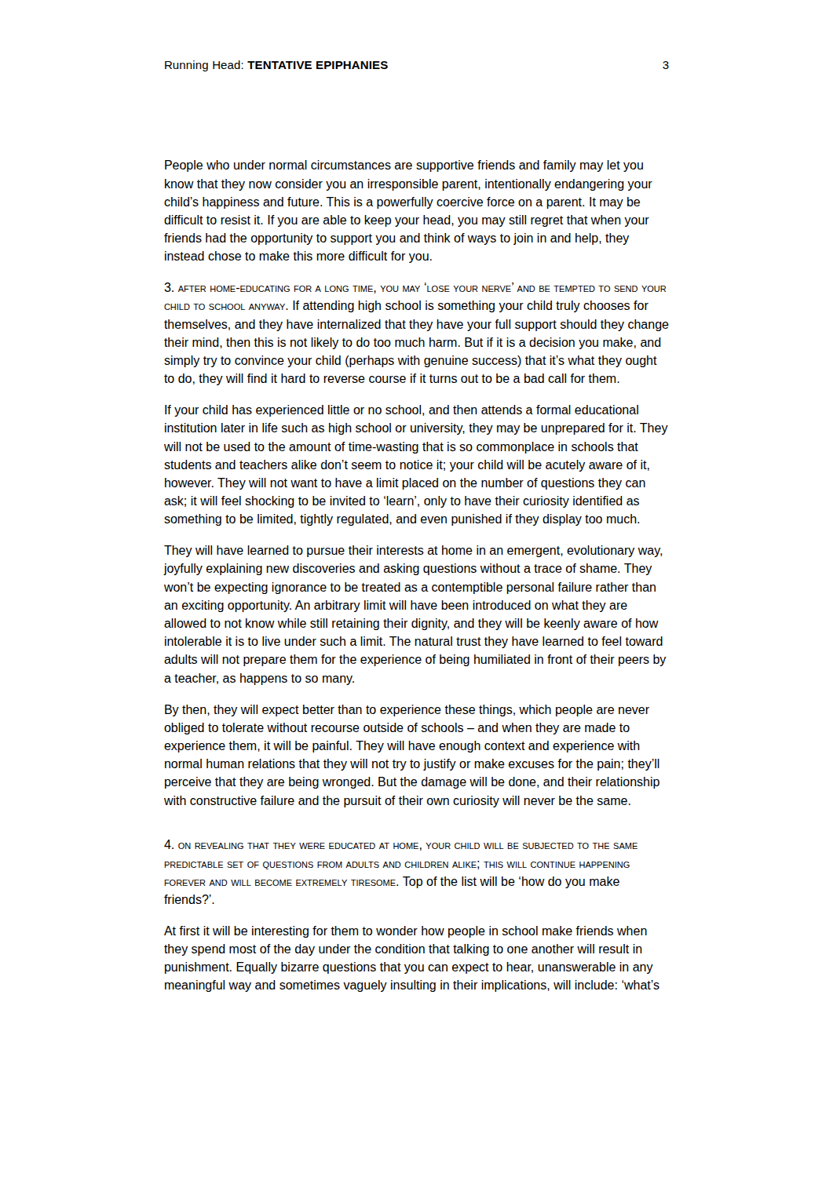Running Head: TENTATIVE EPIPHANIES
3
People who under normal circumstances are supportive friends and family may let you know that they now consider you an irresponsible parent, intentionally endangering your child’s happiness and future. This is a powerfully coercive force on a parent. It may be difficult to resist it. If you are able to keep your head, you may still regret that when your friends had the opportunity to support you and think of ways to join in and help, they instead chose to make this more difficult for you.
3. After home-educating for a long time, you may ‘lose your nerve’ and be tempted to send your child to school anyway. If attending high school is something your child truly chooses for themselves, and they have internalized that they have your full support should they change their mind, then this is not likely to do too much harm. But if it is a decision you make, and simply try to convince your child (perhaps with genuine success) that it’s what they ought to do, they will find it hard to reverse course if it turns out to be a bad call for them.
If your child has experienced little or no school, and then attends a formal educational institution later in life such as high school or university, they may be unprepared for it. They will not be used to the amount of time-wasting that is so commonplace in schools that students and teachers alike don’t seem to notice it; your child will be acutely aware of it, however. They will not want to have a limit placed on the number of questions they can ask; it will feel shocking to be invited to ‘learn’, only to have their curiosity identified as something to be limited, tightly regulated, and even punished if they display too much.
They will have learned to pursue their interests at home in an emergent, evolutionary way, joyfully explaining new discoveries and asking questions without a trace of shame. They won’t be expecting ignorance to be treated as a contemptible personal failure rather than an exciting opportunity. An arbitrary limit will have been introduced on what they are allowed to not know while still retaining their dignity, and they will be keenly aware of how intolerable it is to live under such a limit. The natural trust they have learned to feel toward adults will not prepare them for the experience of being humiliated in front of their peers by a teacher, as happens to so many.
By then, they will expect better than to experience these things, which people are never obliged to tolerate without recourse outside of schools – and when they are made to experience them, it will be painful. They will have enough context and experience with normal human relations that they will not try to justify or make excuses for the pain; they’ll perceive that they are being wronged. But the damage will be done, and their relationship with constructive failure and the pursuit of their own curiosity will never be the same.
4. On revealing that they were educated at home, your child will be subjected to the same predictable set of questions from adults and children alike; this will continue happening forever and will become extremely tiresome. Top of the list will be ‘how do you make friends?’.
At first it will be interesting for them to wonder how people in school make friends when they spend most of the day under the condition that talking to one another will result in punishment. Equally bizarre questions that you can expect to hear, unanswerable in any meaningful way and sometimes vaguely insulting in their implications, will include: ‘what’s